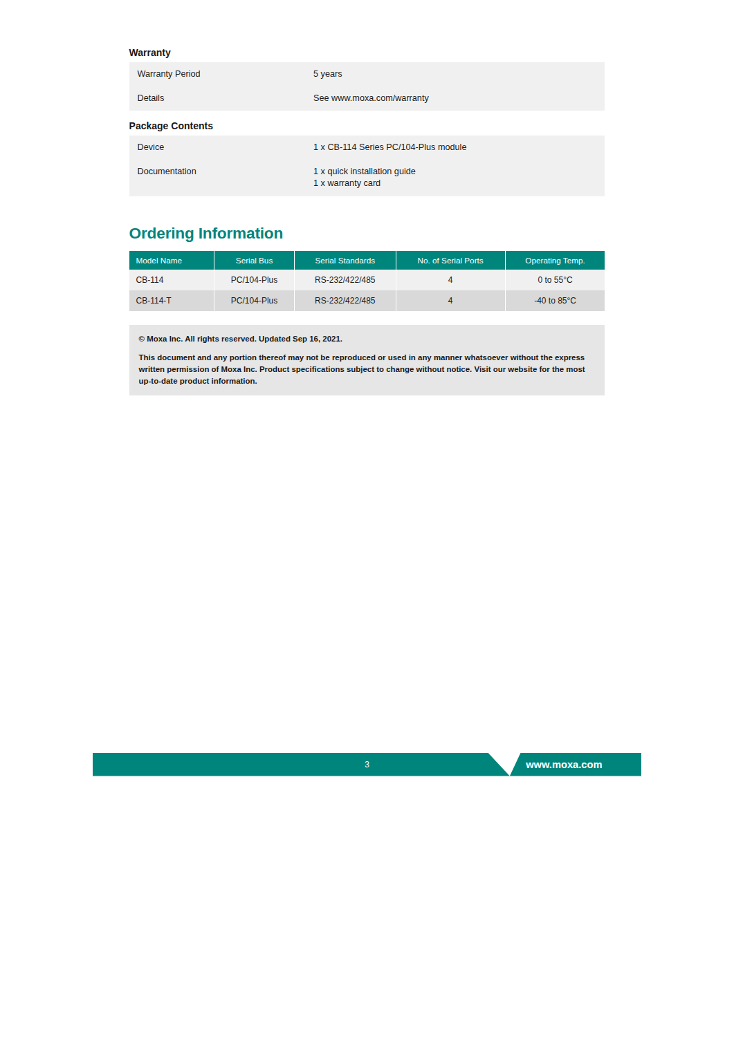Warranty
| Warranty Period | 5 years |
| Details | See www.moxa.com/warranty |
Package Contents
| Device | 1 x CB-114 Series PC/104-Plus module |
| Documentation | 1 x quick installation guide 1 x warranty card |
Ordering Information
| Model Name | Serial Bus | Serial Standards | No. of Serial Ports | Operating Temp. |
| --- | --- | --- | --- | --- |
| CB-114 | PC/104-Plus | RS-232/422/485 | 4 | 0 to 55°C |
| CB-114-T | PC/104-Plus | RS-232/422/485 | 4 | -40 to 85°C |
© Moxa Inc. All rights reserved. Updated Sep 16, 2021.
This document and any portion thereof may not be reproduced or used in any manner whatsoever without the express written permission of Moxa Inc. Product specifications subject to change without notice. Visit our website for the most up-to-date product information.
MOXA® Reliable Networks ▲ Sincere Service
3 www.moxa.com